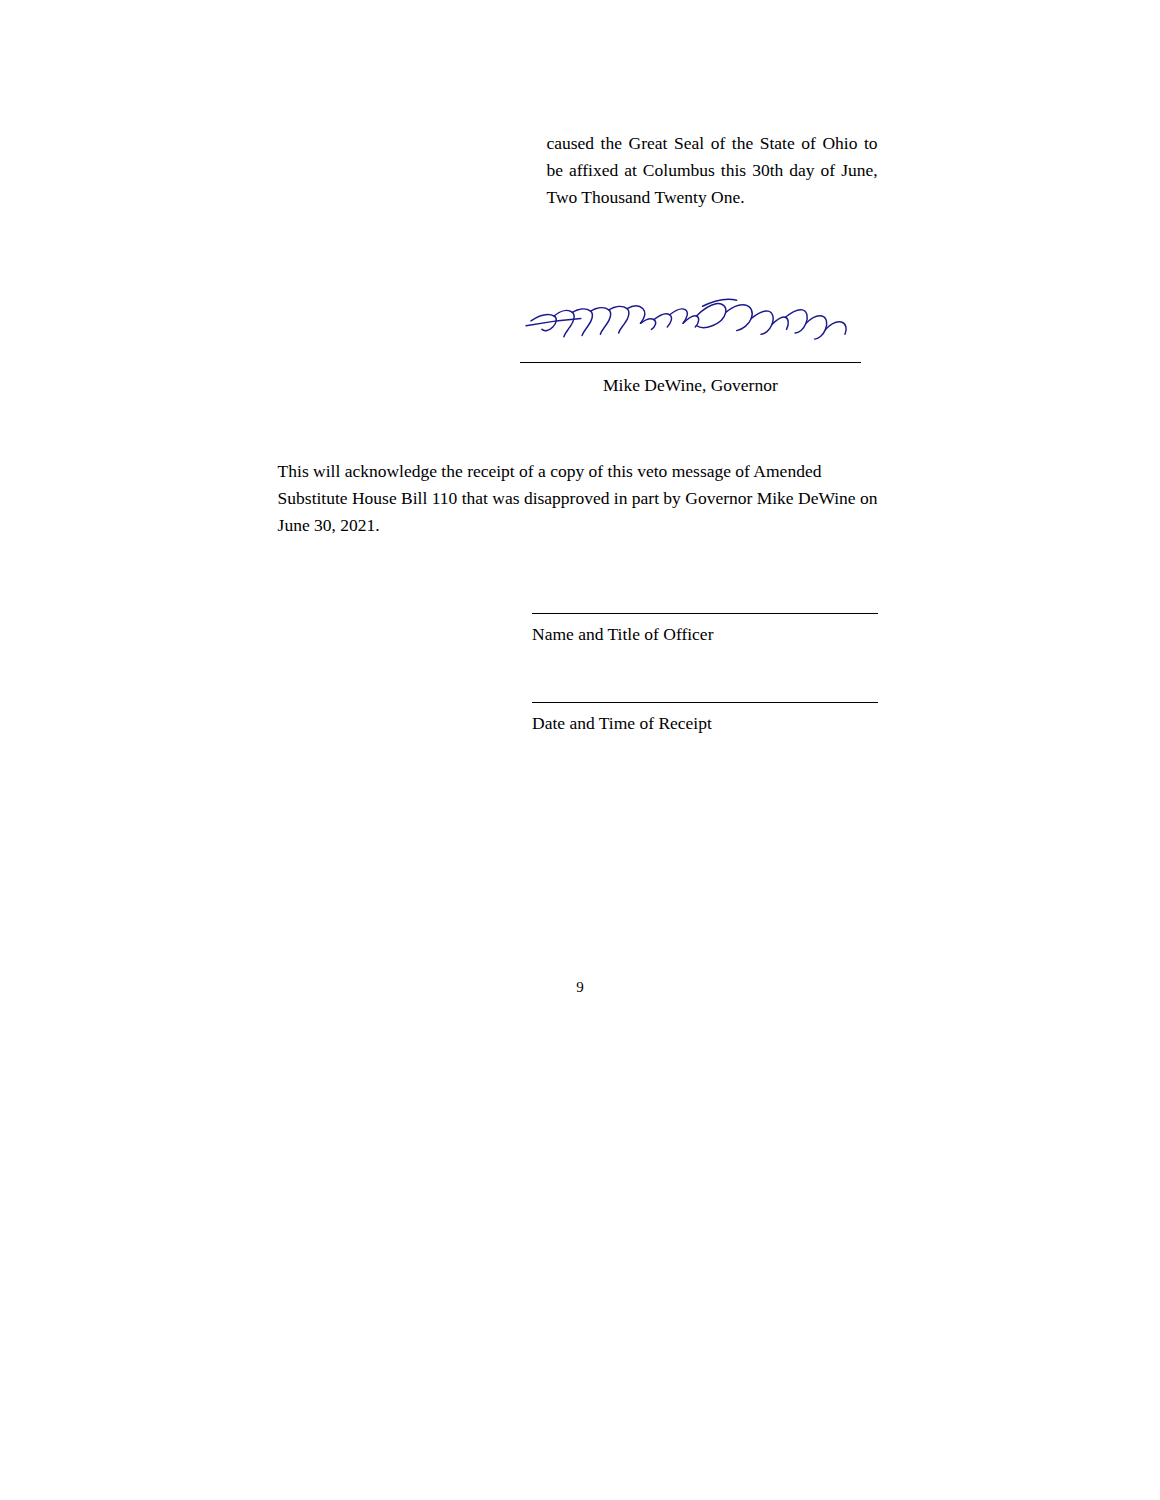caused the Great Seal of the State of Ohio to be affixed at Columbus this 30th day of June, Two Thousand Twenty One.
Mike DeWine, Governor
This will acknowledge the receipt of a copy of this veto message of Amended Substitute House Bill 110 that was disapproved in part by Governor Mike DeWine on June 30, 2021.
Name and Title of Officer
Date and Time of Receipt
9